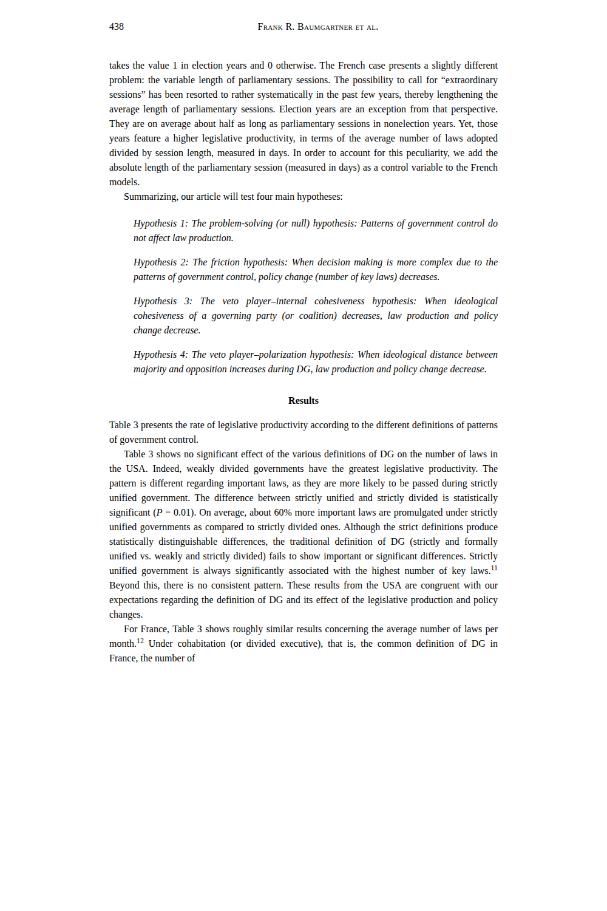438 Frank R. Baumgartner et al.
takes the value 1 in election years and 0 otherwise. The French case presents a slightly different problem: the variable length of parliamentary sessions. The possibility to call for “extraordinary sessions” has been resorted to rather systematically in the past few years, thereby lengthening the average length of parliamentary sessions. Election years are an exception from that perspective. They are on average about half as long as parliamentary sessions in nonelection years. Yet, those years feature a higher legislative productivity, in terms of the average number of laws adopted divided by session length, measured in days. In order to account for this peculiarity, we add the absolute length of the parliamentary session (measured in days) as a control variable to the French models.
Summarizing, our article will test four main hypotheses:
Hypothesis 1: The problem-solving (or null) hypothesis: Patterns of government control do not affect law production.
Hypothesis 2: The friction hypothesis: When decision making is more complex due to the patterns of government control, policy change (number of key laws) decreases.
Hypothesis 3: The veto player–internal cohesiveness hypothesis: When ideological cohesiveness of a governing party (or coalition) decreases, law production and policy change decrease.
Hypothesis 4: The veto player–polarization hypothesis: When ideological distance between majority and opposition increases during DG, law production and policy change decrease.
Results
Table 3 presents the rate of legislative productivity according to the different definitions of patterns of government control.
Table 3 shows no significant effect of the various definitions of DG on the number of laws in the USA. Indeed, weakly divided governments have the greatest legislative productivity. The pattern is different regarding important laws, as they are more likely to be passed during strictly unified government. The difference between strictly unified and strictly divided is statistically significant (P = 0.01). On average, about 60% more important laws are promulgated under strictly unified governments as compared to strictly divided ones. Although the strict definitions produce statistically distinguishable differences, the traditional definition of DG (strictly and formally unified vs. weakly and strictly divided) fails to show important or significant differences. Strictly unified government is always significantly associated with the highest number of key laws.11 Beyond this, there is no consistent pattern. These results from the USA are congruent with our expectations regarding the definition of DG and its effect of the legislative production and policy changes.
For France, Table 3 shows roughly similar results concerning the average number of laws per month.12 Under cohabitation (or divided executive), that is, the common definition of DG in France, the number of